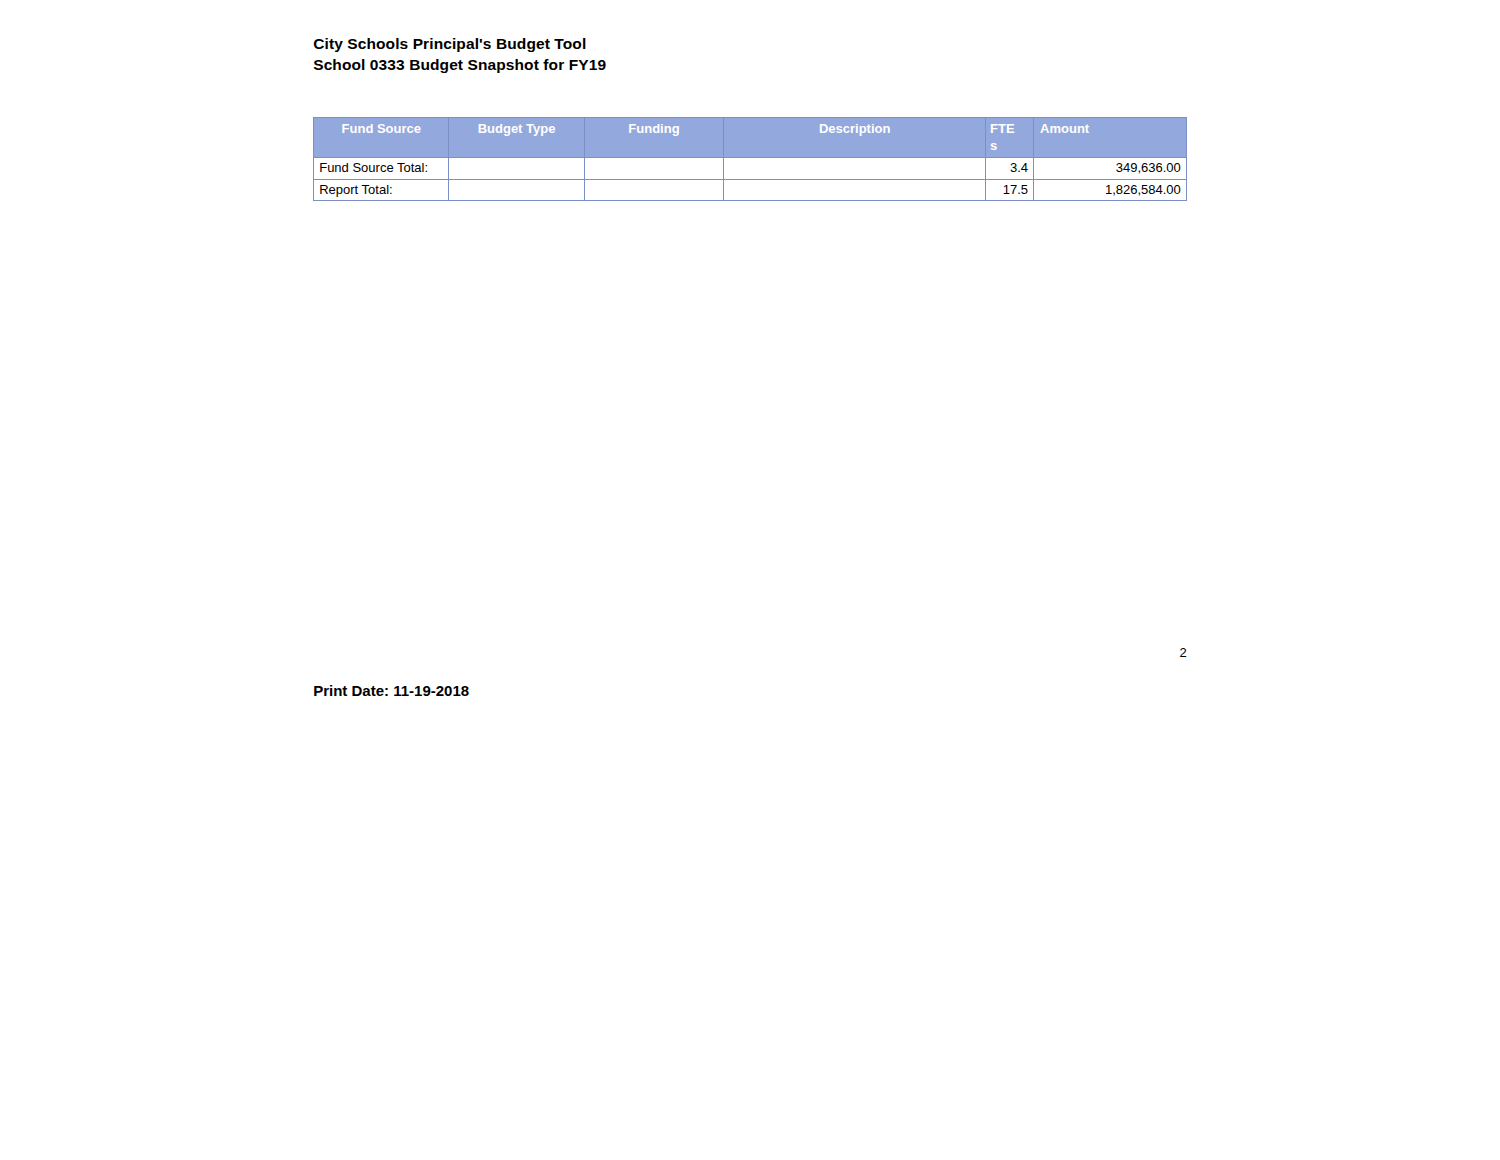City Schools Principal's Budget Tool School 0333 Budget Snapshot for FY19
| Fund Source | Budget Type | Funding | Description | FTE s | Amount |
| --- | --- | --- | --- | --- | --- |
| Fund Source Total: | | | | 3.4 | 349,636.00 |
| Report Total: | | | | 17.5 | 1,826,584.00 |
2
Print Date: 11-19-2018